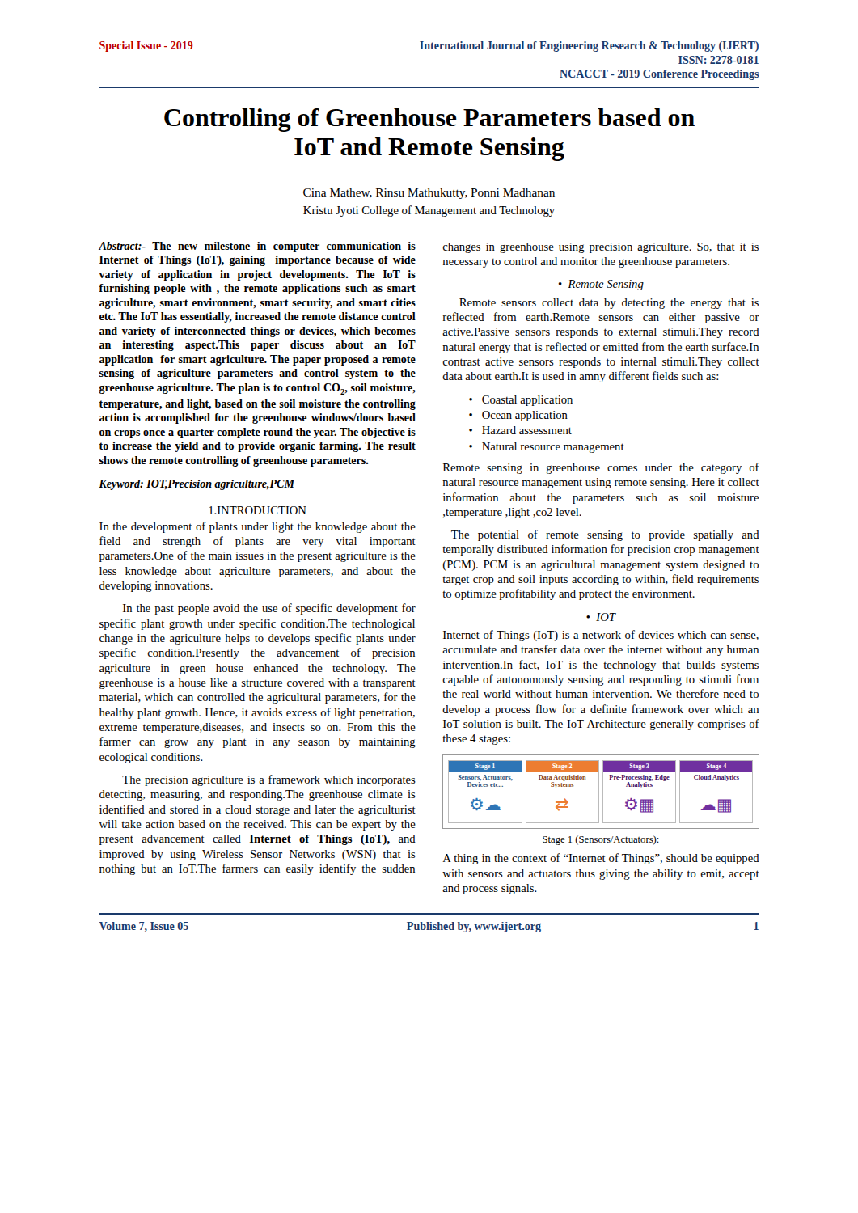Special Issue - 2019
International Journal of Engineering Research & Technology (IJERT)
ISSN: 2278-0181
NCACCT - 2019 Conference Proceedings
Controlling of Greenhouse Parameters based on
IoT and Remote Sensing
Cina Mathew, Rinsu Mathukutty, Ponni Madhanan
Kristu Jyoti College of Management and Technology
Abstract:- The new milestone in computer communication is Internet of Things (IoT), gaining importance because of wide variety of application in project developments. The IoT is furnishing people with , the remote applications such as smart agriculture, smart environment, smart security, and smart cities etc. The IoT has essentially, increased the remote distance control and variety of interconnected things or devices, which becomes an interesting aspect.This paper discuss about an IoT application for smart agriculture. The paper proposed a remote sensing of agriculture parameters and control system to the greenhouse agriculture. The plan is to control CO2, soil moisture, temperature, and light, based on the soil moisture the controlling action is accomplished for the greenhouse windows/doors based on crops once a quarter complete round the year. The objective is to increase the yield and to provide organic farming. The result shows the remote controlling of greenhouse parameters.
Keyword: IOT,Precision agriculture,PCM
1.INTRODUCTION
In the development of plants under light the knowledge about the field and strength of plants are very vital important parameters.One of the main issues in the present agriculture is the less knowledge about agriculture parameters, and about the developing innovations.
In the past people avoid the use of specific development for specific plant growth under specific condition.The technological change in the agriculture helps to develops specific plants under specific condition.Presently the advancement of precision agriculture in green house enhanced the technology. The greenhouse is a house like a structure covered with a transparent material, which can controlled the agricultural parameters, for the healthy plant growth. Hence, it avoids excess of light penetration, extreme temperature,diseases, and insects so on. From this the farmer can grow any plant in any season by maintaining ecological conditions.
The precision agriculture is a framework which incorporates detecting, measuring, and responding.The greenhouse climate is identified and stored in a cloud storage and later the agriculturist will take action based on the received. This can be expert by the present advancement called Internet of Things (IoT), and improved by using Wireless Sensor Networks (WSN) that is nothing but an IoT.The farmers can easily identify the sudden changes in greenhouse using precision agriculture. So, that it is necessary to control and monitor the greenhouse parameters.
Remote Sensing
Remote sensors collect data by detecting the energy that is reflected from earth.Remote sensors can either passive or active.Passive sensors responds to external stimuli.They record natural energy that is reflected or emitted from the earth surface.In contrast active sensors responds to internal stimuli.They collect data about earth.It is used in amny different fields such as:
Coastal application
Ocean application
Hazard assessment
Natural resource management
Remote sensing in greenhouse comes under the category of natural resource management using remote sensing. Here it collect information about the parameters such as soil moisture ,temperature ,light ,co2 level.
The potential of remote sensing to provide spatially and temporally distributed information for precision crop management (PCM). PCM is an agricultural management system designed to target crop and soil inputs according to within, field requirements to optimize profitability and protect the environment.
IOT
Internet of Things (IoT) is a network of devices which can sense, accumulate and transfer data over the internet without any human intervention.In fact, IoT is the technology that builds systems capable of autonomously sensing and responding to stimuli from the real world without human intervention. We therefore need to develop a process flow for a definite framework over which an IoT solution is built. The IoT Architecture generally comprises of these 4 stages:
Stage 1
Sensors, Actuators, Devices etc...
⚙☁
Stage 2
Data Acquisition Systems
⇄
Stage 3
Pre-Processing, Edge Analytics
⚙▦
Stage 4
Cloud Analytics
☁▦
Stage 1 (Sensors/Actuators):
A thing in the context of “Internet of Things”, should be equipped with sensors and actuators thus giving the ability to emit, accept and process signals.
Volume 7, Issue 05
Published by, www.ijert.org
1